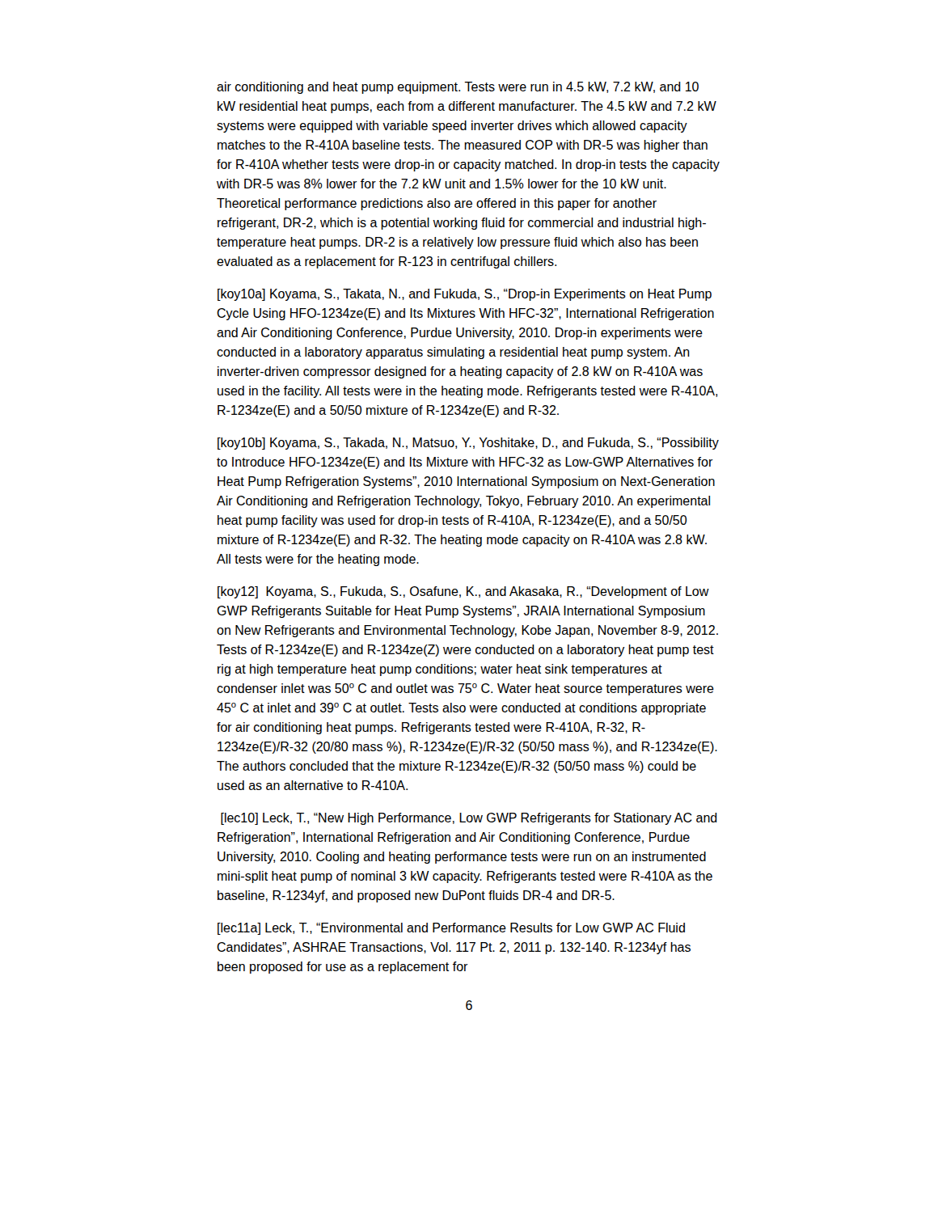air conditioning and heat pump equipment. Tests were run in 4.5 kW, 7.2 kW, and 10 kW residential heat pumps, each from a different manufacturer. The 4.5 kW and 7.2 kW systems were equipped with variable speed inverter drives which allowed capacity matches to the R-410A baseline tests. The measured COP with DR-5 was higher than for R-410A whether tests were drop-in or capacity matched. In drop-in tests the capacity with DR-5 was 8% lower for the 7.2 kW unit and 1.5% lower for the 10 kW unit. Theoretical performance predictions also are offered in this paper for another refrigerant, DR-2, which is a potential working fluid for commercial and industrial high-temperature heat pumps. DR-2 is a relatively low pressure fluid which also has been evaluated as a replacement for R-123 in centrifugal chillers.
[koy10a] Koyama, S., Takata, N., and Fukuda, S., “Drop-in Experiments on Heat Pump Cycle Using HFO-1234ze(E) and Its Mixtures With HFC-32”, International Refrigeration and Air Conditioning Conference, Purdue University, 2010. Drop-in experiments were conducted in a laboratory apparatus simulating a residential heat pump system. An inverter-driven compressor designed for a heating capacity of 2.8 kW on R-410A was used in the facility. All tests were in the heating mode. Refrigerants tested were R-410A, R-1234ze(E) and a 50/50 mixture of R-1234ze(E) and R-32.
[koy10b] Koyama, S., Takada, N., Matsuo, Y., Yoshitake, D., and Fukuda, S., “Possibility to Introduce HFO-1234ze(E) and Its Mixture with HFC-32 as Low-GWP Alternatives for Heat Pump Refrigeration Systems”, 2010 International Symposium on Next-Generation Air Conditioning and Refrigeration Technology, Tokyo, February 2010. An experimental heat pump facility was used for drop-in tests of R-410A, R-1234ze(E), and a 50/50 mixture of R-1234ze(E) and R-32. The heating mode capacity on R-410A was 2.8 kW. All tests were for the heating mode.
[koy12] Koyama, S., Fukuda, S., Osafune, K., and Akasaka, R., “Development of Low GWP Refrigerants Suitable for Heat Pump Systems”, JRAIA International Symposium on New Refrigerants and Environmental Technology, Kobe Japan, November 8-9, 2012. Tests of R-1234ze(E) and R-1234ze(Z) were conducted on a laboratory heat pump test rig at high temperature heat pump conditions; water heat sink temperatures at condenser inlet was 50o C and outlet was 75o C. Water heat source temperatures were 45o C at inlet and 39o C at outlet. Tests also were conducted at conditions appropriate for air conditioning heat pumps. Refrigerants tested were R-410A, R-32, R-1234ze(E)/R-32 (20/80 mass %), R-1234ze(E)/R-32 (50/50 mass %), and R-1234ze(E). The authors concluded that the mixture R-1234ze(E)/R-32 (50/50 mass %) could be used as an alternative to R-410A.
[lec10] Leck, T., “New High Performance, Low GWP Refrigerants for Stationary AC and Refrigeration”, International Refrigeration and Air Conditioning Conference, Purdue University, 2010. Cooling and heating performance tests were run on an instrumented mini-split heat pump of nominal 3 kW capacity. Refrigerants tested were R-410A as the baseline, R-1234yf, and proposed new DuPont fluids DR-4 and DR-5.
[lec11a] Leck, T., “Environmental and Performance Results for Low GWP AC Fluid Candidates”, ASHRAE Transactions, Vol. 117 Pt. 2, 2011 p. 132-140. R-1234yf has been proposed for use as a replacement for
6